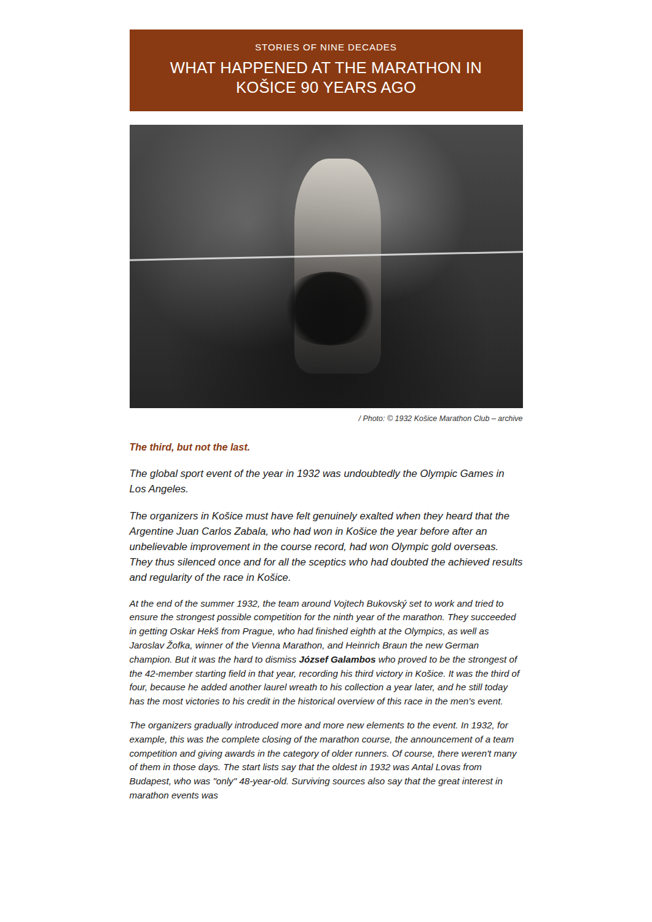Stories of Nine Decades
What happened at the marathon in Košice 90 years ago
/ Photo: © 1932 Košice Marathon Club – archive
The third, but not the last.
The global sport event of the year in 1932 was undoubtedly the Olympic Games in Los Angeles.
The organizers in Košice must have felt genuinely exalted when they heard that the Argentine Juan Carlos Zabala, who had won in Košice the year before after an unbelievable improvement in the course record, had won Olympic gold overseas. They thus silenced once and for all the sceptics who had doubted the achieved results and regularity of the race in Košice.
At the end of the summer 1932, the team around Vojtech Bukovský set to work and tried to ensure the strongest possible competition for the ninth year of the marathon. They succeeded in getting Oskar Hekš from Prague, who had finished eighth at the Olympics, as well as Jaroslav Žofka, winner of the Vienna Marathon, and Heinrich Braun the new German champion. But it was the hard to dismiss József Galambos who proved to be the strongest of the 42-member starting field in that year, recording his third victory in Košice. It was the third of four, because he added another laurel wreath to his collection a year later, and he still today has the most victories to his credit in the historical overview of this race in the men's event.
The organizers gradually introduced more and more new elements to the event. In 1932, for example, this was the complete closing of the marathon course, the announcement of a team competition and giving awards in the category of older runners. Of course, there weren't many of them in those days. The start lists say that the oldest in 1932 was Antal Lovas from Budapest, who was "only" 48-year-old. Surviving sources also say that the great interest in marathon events was